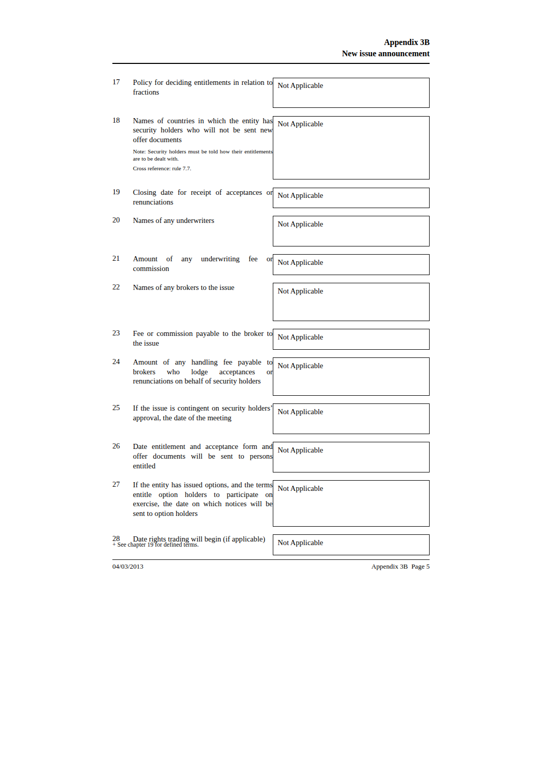Appendix 3B
New issue announcement
| 17 | Policy for deciding entitlements in relation to fractions | Not Applicable |
| 18 | Names of countries in which the entity has security holders who will not be sent new offer documents Note: Security holders must be told how their entitlements are to be dealt with. Cross reference: rule 7.7. | Not Applicable |
| 19 | Closing date for receipt of acceptances or renunciations | Not Applicable |
| 20 | Names of any underwriters | Not Applicable |
| 21 | Amount of any underwriting fee or commission | Not Applicable |
| 22 | Names of any brokers to the issue | Not Applicable |
| 23 | Fee or commission payable to the broker to the issue | Not Applicable |
| 24 | Amount of any handling fee payable to brokers who lodge acceptances or renunciations on behalf of security holders | Not Applicable |
| 25 | If the issue is contingent on security holders’ approval, the date of the meeting | Not Applicable |
| 26 | Date entitlement and acceptance form and offer documents will be sent to persons entitled | Not Applicable |
| 27 | If the entity has issued options, and the terms entitle option holders to participate on exercise, the date on which notices will be sent to option holders | Not Applicable |
| 28 | Date rights trading will begin (if applicable) | Not Applicable |
+ See chapter 19 for defined terms.
04/03/2013 Appendix 3B Page 5